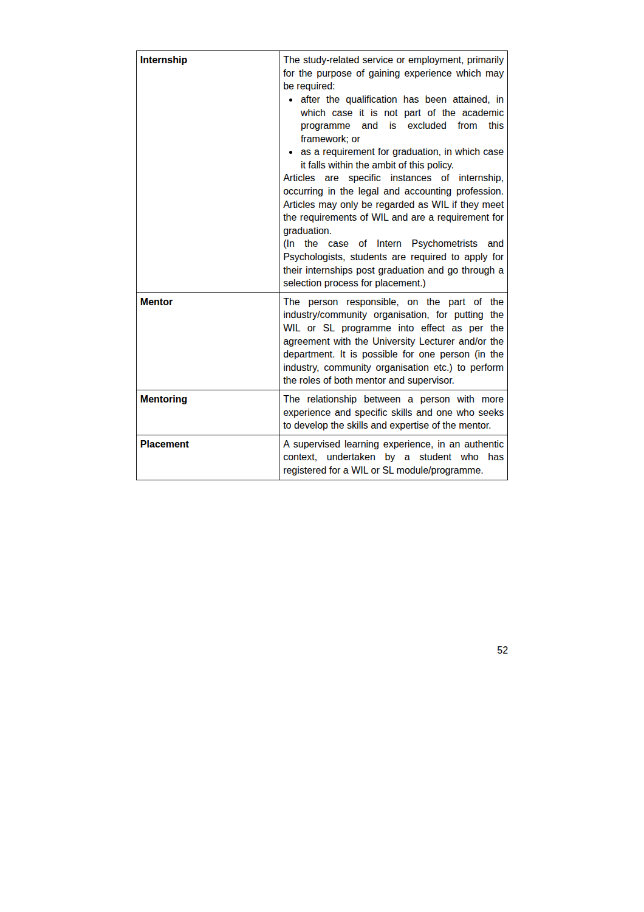| Internship | The study-related service or employment, primarily for the purpose of gaining experience which may be required: after the qualification has been attained, in which case it is not part of the academic programme and is excluded from this framework; or as a requirement for graduation, in which case it falls within the ambit of this policy. Articles are specific instances of internship, occurring in the legal and accounting profession. Articles may only be regarded as WIL if they meet the requirements of WIL and are a requirement for graduation. (In the case of Intern Psychometrists and Psychologists, students are required to apply for their internships post graduation and go through a selection process for placement.) |
| Mentor | The person responsible, on the part of the industry/community organisation, for putting the WIL or SL programme into effect as per the agreement with the University Lecturer and/or the department. It is possible for one person (in the industry, community organisation etc.) to perform the roles of both mentor and supervisor. |
| Mentoring | The relationship between a person with more experience and specific skills and one who seeks to develop the skills and expertise of the mentor. |
| Placement | A supervised learning experience, in an authentic context, undertaken by a student who has registered for a WIL or SL module/programme. |
52